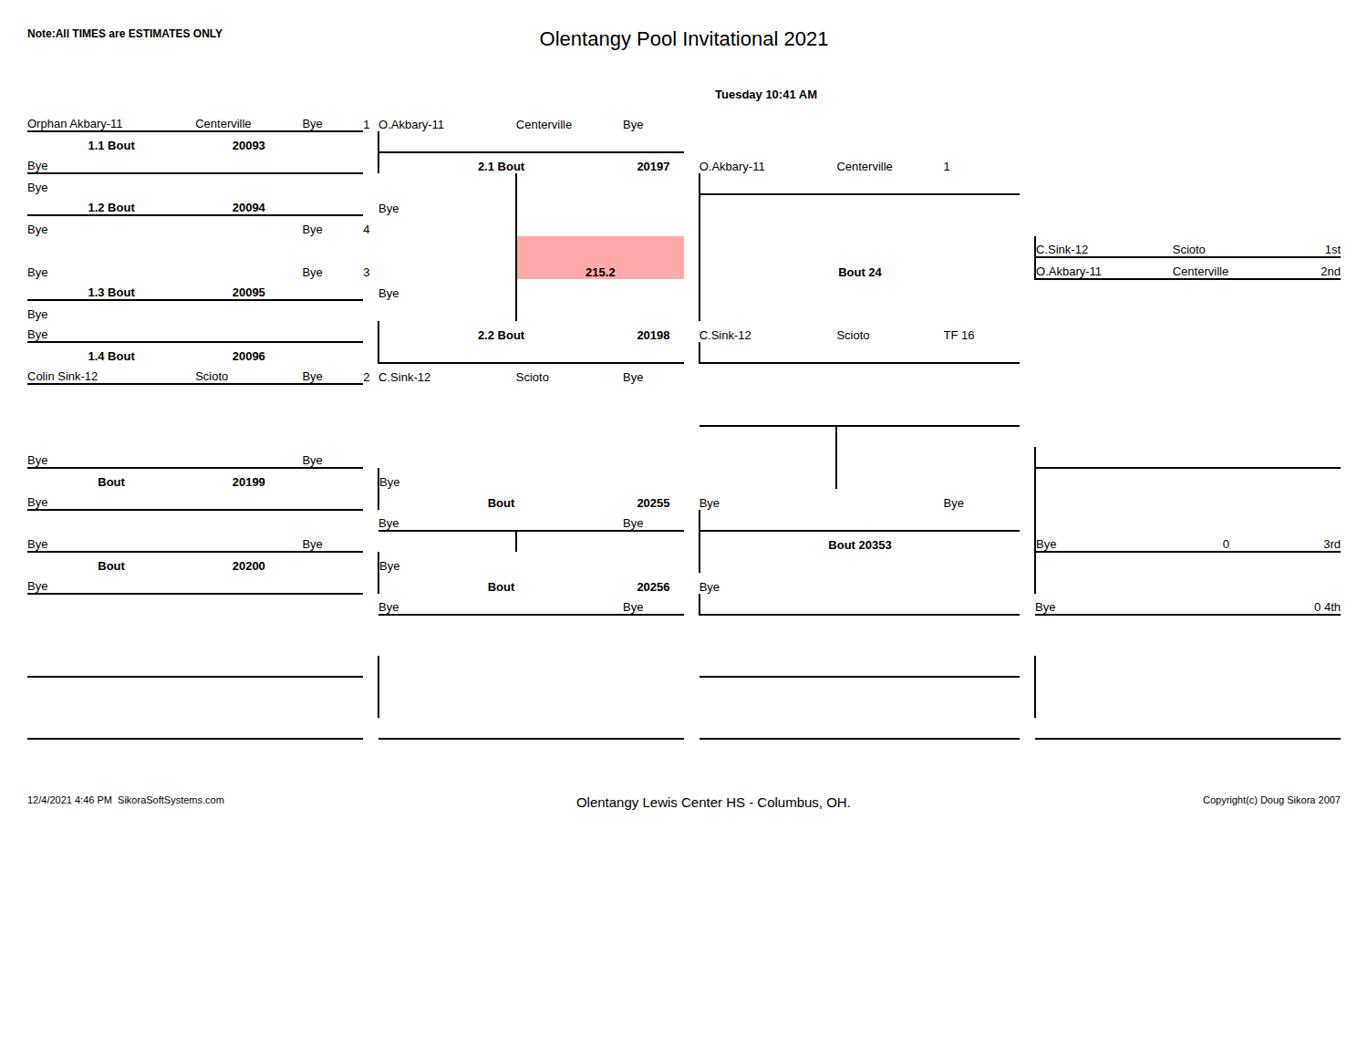Note:All TIMES are ESTIMATES ONLY
Olentangy Pool Invitational 2021
Tuesday 10:41 AM
| Orphan Akbary-11 | Centerville | Bye | 1 | O.Akbary-11 | Centerville | Bye | | | | | | | | |
| 1.1 Bout | 20093 | | | | | | | | | | | |
| Bye | | | | 2.1 Bout | 20197 | | O.Akbary-11 | Centerville | 1 | | | | |
| Bye | | | | | | | | | | | | |
| 1.2 Bout | 20094 | | | Bye | | | | | | | | | | |
| Bye | | Bye | 4 | | | | | | | | | | | |
| | | | | | 215.2 | | Bout 24 | | C.Sink-12 | Scioto | 1st |
| Bye | | Bye | 3 | | | | O.Akbary-11 | Centerville | 2nd |
| 1.3 Bout | 20095 | | | Bye | | | | | | | | | | |
| Bye | | | | | | | | | | | | | | |
| Bye | | | | 2.2 Bout | 20198 | | C.Sink-12 | Scioto | TF 16 | | | | |
| 1.4 Bout | 20096 | | | | | | | | | |
| Colin Sink-12 | Scioto | Bye | 2 | C.Sink-12 | Scioto | Bye | | | | | | | | |
| Bye | | Bye | | | | | | | | | | |
| Bout | 20199 | | | Bye | | | | | | | | | | |
| Bye | | | | Bout | 20255 | | Bye | | Bye | | | | |
| | | | | Bye | | Bye | | | | | | |
| Bye | | Bye | | | | | | Bout 20353 | | Bye | 0 | 3rd |
| Bout | 20200 | | | Bye | | | | | | | | | | |
| Bye | | | | Bout | 20256 | | Bye | | | | | | |
| | | | | Bye | | Bye | | | | Bye | | 0 4th |
12/4/2021 4:46 PM SikoraSoftSystems.com
Olentangy Lewis Center HS - Columbus, OH.
Copyright(c) Doug Sikora 2007